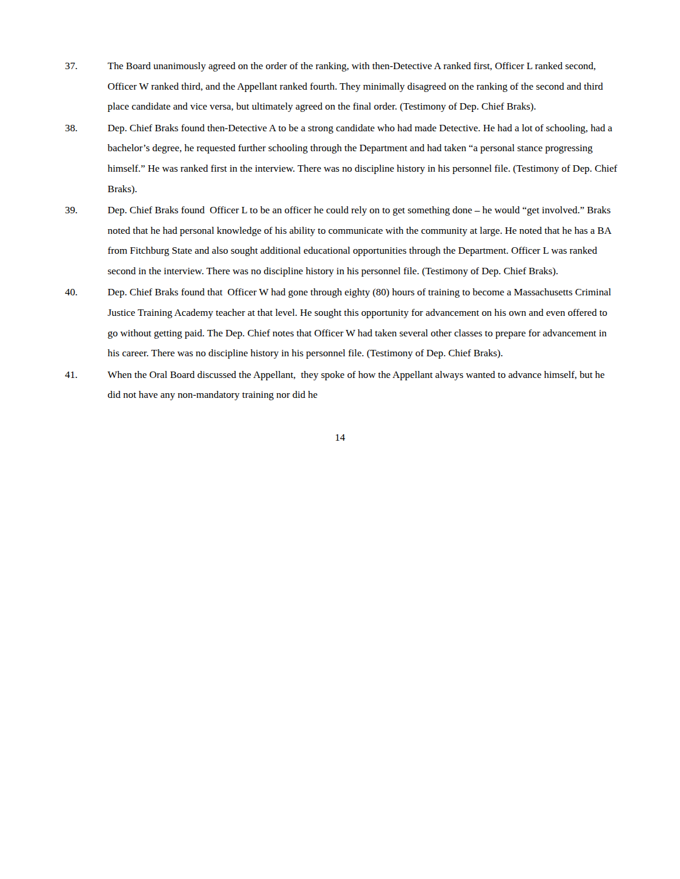37. The Board unanimously agreed on the order of the ranking, with then-Detective A ranked first, Officer L ranked second, Officer W ranked third, and the Appellant ranked fourth. They minimally disagreed on the ranking of the second and third place candidate and vice versa, but ultimately agreed on the final order. (Testimony of Dep. Chief Braks).
38. Dep. Chief Braks found then-Detective A to be a strong candidate who had made Detective. He had a lot of schooling, had a bachelor’s degree, he requested further schooling through the Department and had taken “a personal stance progressing himself.” He was ranked first in the interview. There was no discipline history in his personnel file. (Testimony of Dep. Chief Braks).
39. Dep. Chief Braks found Officer L to be an officer he could rely on to get something done – he would “get involved.” Braks noted that he had personal knowledge of his ability to communicate with the community at large. He noted that he has a BA from Fitchburg State and also sought additional educational opportunities through the Department. Officer L was ranked second in the interview. There was no discipline history in his personnel file. (Testimony of Dep. Chief Braks).
40. Dep. Chief Braks found that Officer W had gone through eighty (80) hours of training to become a Massachusetts Criminal Justice Training Academy teacher at that level. He sought this opportunity for advancement on his own and even offered to go without getting paid. The Dep. Chief notes that Officer W had taken several other classes to prepare for advancement in his career. There was no discipline history in his personnel file. (Testimony of Dep. Chief Braks).
41. When the Oral Board discussed the Appellant, they spoke of how the Appellant always wanted to advance himself, but he did not have any non-mandatory training nor did he
14